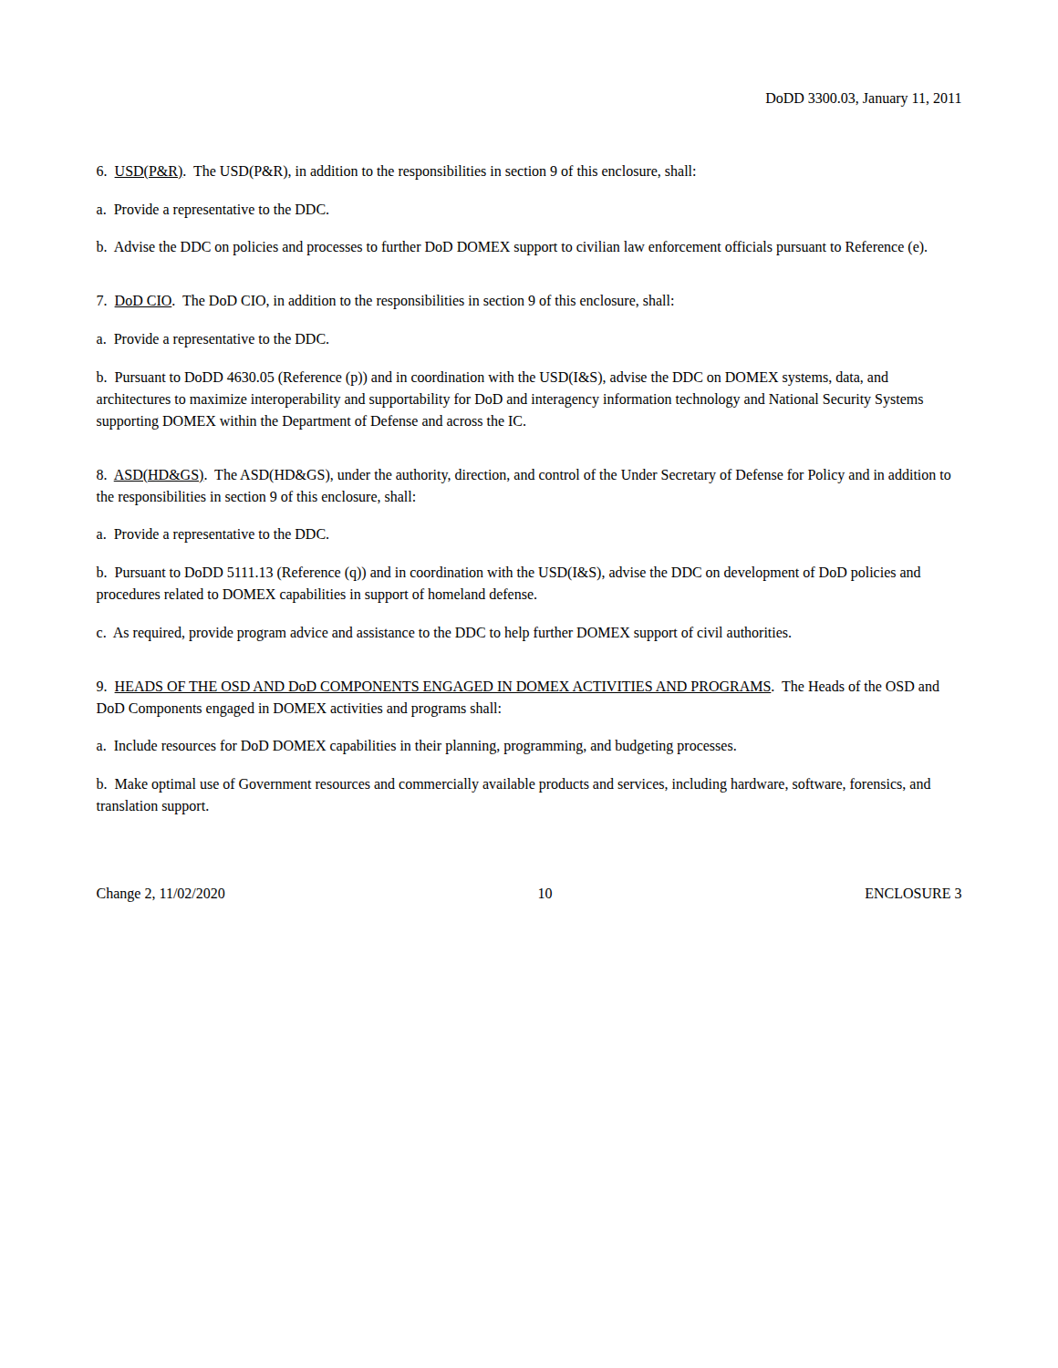DoDD 3300.03, January 11, 2011
6. USD(P&R). The USD(P&R), in addition to the responsibilities in section 9 of this enclosure, shall:
a. Provide a representative to the DDC.
b. Advise the DDC on policies and processes to further DoD DOMEX support to civilian law enforcement officials pursuant to Reference (e).
7. DoD CIO. The DoD CIO, in addition to the responsibilities in section 9 of this enclosure, shall:
a. Provide a representative to the DDC.
b. Pursuant to DoDD 4630.05 (Reference (p)) and in coordination with the USD(I&S), advise the DDC on DOMEX systems, data, and architectures to maximize interoperability and supportability for DoD and interagency information technology and National Security Systems supporting DOMEX within the Department of Defense and across the IC.
8. ASD(HD&GS). The ASD(HD&GS), under the authority, direction, and control of the Under Secretary of Defense for Policy and in addition to the responsibilities in section 9 of this enclosure, shall:
a. Provide a representative to the DDC.
b. Pursuant to DoDD 5111.13 (Reference (q)) and in coordination with the USD(I&S), advise the DDC on development of DoD policies and procedures related to DOMEX capabilities in support of homeland defense.
c. As required, provide program advice and assistance to the DDC to help further DOMEX support of civil authorities.
9. HEADS OF THE OSD AND DoD COMPONENTS ENGAGED IN DOMEX ACTIVITIES AND PROGRAMS. The Heads of the OSD and DoD Components engaged in DOMEX activities and programs shall:
a. Include resources for DoD DOMEX capabilities in their planning, programming, and budgeting processes.
b. Make optimal use of Government resources and commercially available products and services, including hardware, software, forensics, and translation support.
Change 2, 11/02/2020
10
ENCLOSURE 3